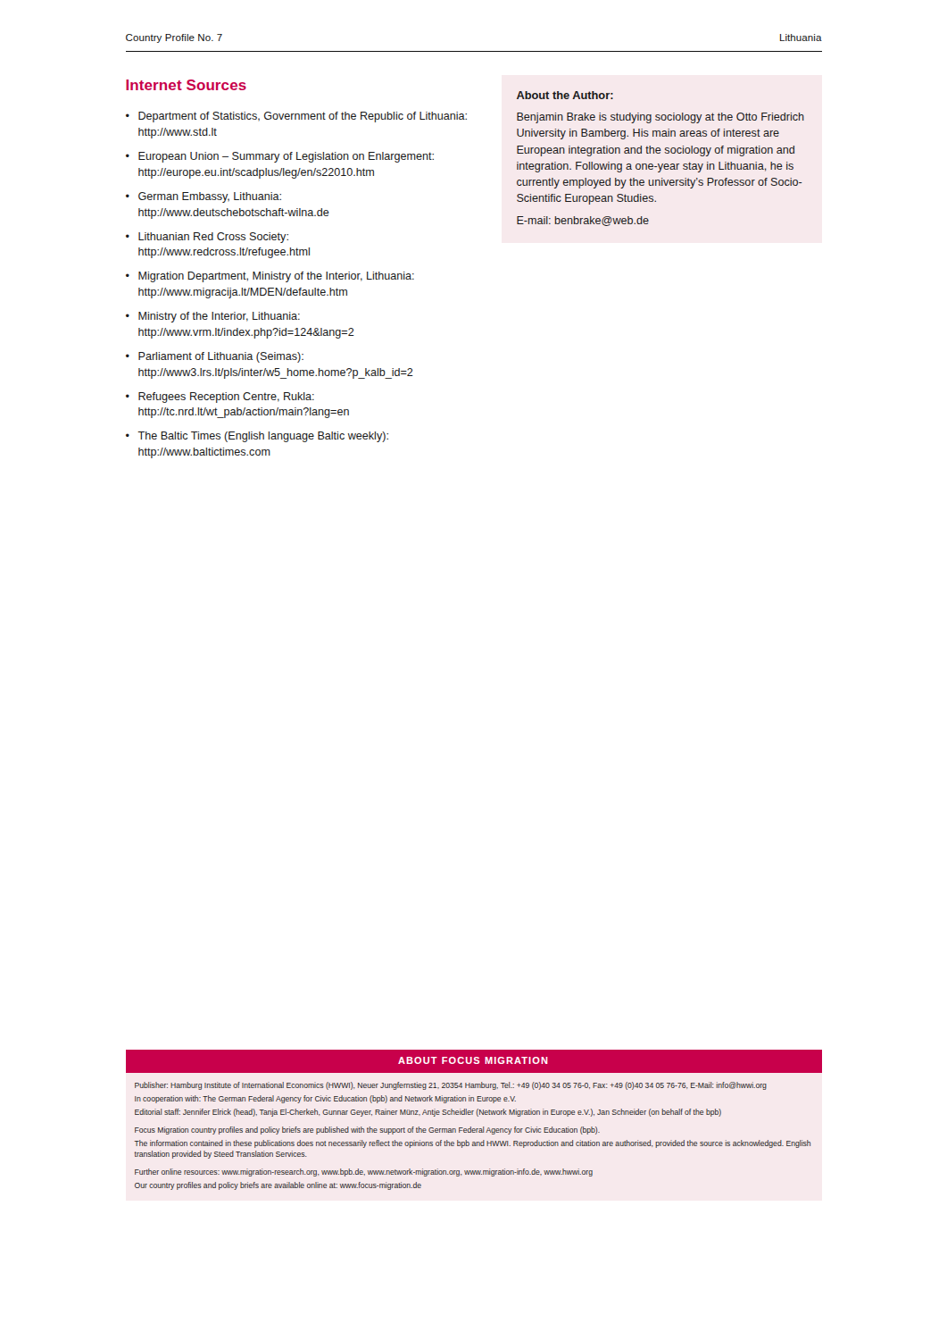Country Profile No. 7
Lithuania
Internet Sources
Department of Statistics, Government of the Republic of Lithuania: http://www.std.lt
European Union – Summary of Legislation on Enlargement: http://europe.eu.int/scadplus/leg/en/s22010.htm
German Embassy, Lithuania: http://www.deutschebotschaft-wilna.de
Lithuanian Red Cross Society: http://www.redcross.lt/refugee.html
Migration Department, Ministry of the Interior, Lithuania: http://www.migracija.lt/MDEN/defaulte.htm
Ministry of the Interior, Lithuania: http://www.vrm.lt/index.php?id=124&lang=2
Parliament of Lithuania (Seimas): http://www3.lrs.lt/pls/inter/w5_home.home?p_kalb_id=2
Refugees Reception Centre, Rukla: http://tc.nrd.lt/wt_pab/action/main?lang=en
The Baltic Times (English language Baltic weekly): http://www.baltictimes.com
About the Author:
Benjamin Brake is studying sociology at the Otto Friedrich University in Bamberg. His main areas of interest are European integration and the sociology of migration and integration. Following a one-year stay in Lithuania, he is currently employed by the university’s Professor of Socio-Scientific European Studies.
E-mail: benbrake@web.de
About Focus Migration
Publisher: Hamburg Institute of International Economics (HWWI), Neuer Jungfernstieg 21, 20354 Hamburg, Tel.: +49 (0)40 34 05 76-0, Fax: +49 (0)40 34 05 76-76, E-Mail: info@hwwi.org
In cooperation with: The German Federal Agency for Civic Education (bpb) and Network Migration in Europe e.V.
Editorial staff: Jennifer Elrick (head), Tanja El-Cherkeh, Gunnar Geyer, Rainer Münz, Antje Scheidler (Network Migration in Europe e.V.), Jan Schneider (on behalf of the bpb)
Focus Migration country profiles and policy briefs are published with the support of the German Federal Agency for Civic Education (bpb).
The information contained in these publications does not necessarily reflect the opinions of the bpb and HWWI. Reproduction and citation are authorised, provided the source is acknowledged. English translation provided by Steed Translation Services.
Further online resources: www.migration-research.org, www.bpb.de, www.network-migration.org, www.migration-info.de, www.hwwi.org
Our country profiles and policy briefs are available online at: www.focus-migration.de